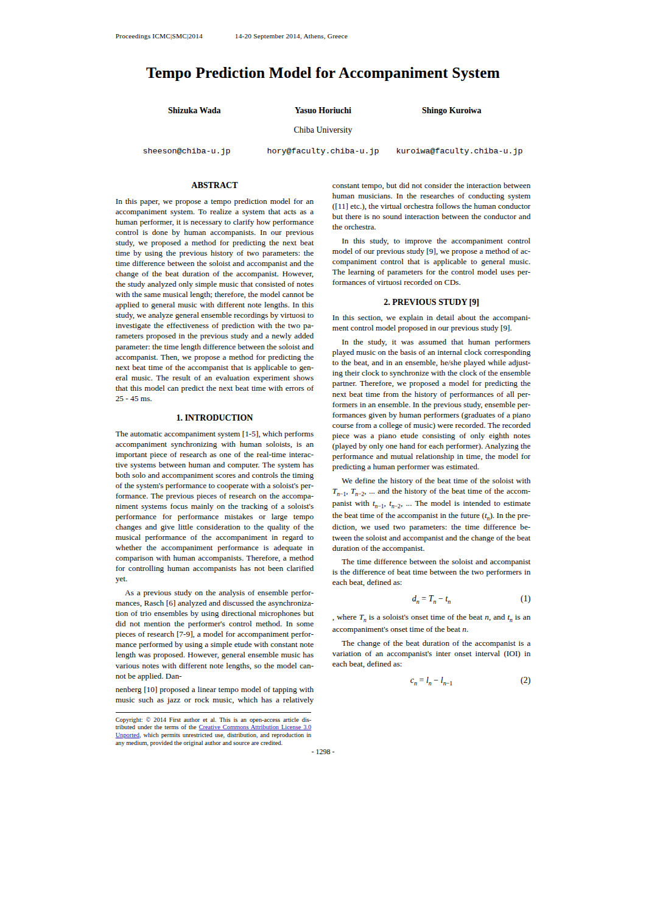Proceedings ICMC|SMC|2014
14-20 September 2014, Athens, Greece
Tempo Prediction Model for Accompaniment System
Shizuka Wada
Yasuo Horiuchi
Shingo Kuroiwa
Chiba University
sheeson@chiba-u.jp
hory@faculty.chiba-u.jp
kuroiwa@faculty.chiba-u.jp
Abstract
In this paper, we propose a tempo prediction model for an accompaniment system. To realize a system that acts as a human performer, it is necessary to clarify how performance control is done by human accompanists. In our previous study, we proposed a method for predicting the next beat time by using the previous history of two parameters: the time difference between the soloist and accompanist and the change of the beat duration of the accompanist. However, the study analyzed only simple music that consisted of notes with the same musical length; therefore, the model cannot be applied to general music with different note lengths. In this study, we analyze general ensemble recordings by virtuosi to investigate the effectiveness of prediction with the two parameters proposed in the previous study and a newly added parameter: the time length difference between the soloist and accompanist. Then, we propose a method for predicting the next beat time of the accompanist that is applicable to general music. The result of an evaluation experiment shows that this model can predict the next beat time with errors of 25 - 45 ms.
1. Introduction
The automatic accompaniment system [1-5], which performs accompaniment synchronizing with human soloists, is an important piece of research as one of the real-time interactive systems between human and computer. The system has both solo and accompaniment scores and controls the timing of the system's performance to cooperate with a soloist's performance. The previous pieces of research on the accompaniment systems focus mainly on the tracking of a soloist's performance for performance mistakes or large tempo changes and give little consideration to the quality of the musical performance of the accompaniment in regard to whether the accompaniment performance is adequate in comparison with human accompanists. Therefore, a method for controlling human accompanists has not been clarified yet.
As a previous study on the analysis of ensemble performances, Rasch [6] analyzed and discussed the asynchronization of trio ensembles by using directional microphones but did not mention the performer's control method. In some pieces of research [7-9], a model for accompaniment performance performed by using a simple etude with constant note length was proposed. However, general ensemble music has various notes with different note lengths, so the model cannot be applied. Dan-
nenberg [10] proposed a linear tempo model of tapping with music such as jazz or rock music, which has a relatively constant tempo, but did not consider the interaction between human musicians. In the researches of conducting system ([11] etc.), the virtual orchestra follows the human conductor but there is no sound interaction between the conductor and the orchestra.
In this study, to improve the accompaniment control model of our previous study [9], we propose a method of accompaniment control that is applicable to general music. The learning of parameters for the control model uses performances of virtuosi recorded on CDs.
2. Previous Study [9]
In this section, we explain in detail about the accompaniment control model proposed in our previous study [9].
In the study, it was assumed that human performers played music on the basis of an internal clock corresponding to the beat, and in an ensemble, he/she played while adjusting their clock to synchronize with the clock of the ensemble partner. Therefore, we proposed a model for predicting the next beat time from the history of performances of all performers in an ensemble. In the previous study, ensemble performances given by human performers (graduates of a piano course from a college of music) were recorded. The recorded piece was a piano etude consisting of only eighth notes (played by only one hand for each performer). Analyzing the performance and mutual relationship in time, the model for predicting a human performer was estimated.
We define the history of the beat time of the soloist with Tn−1, Tn−2, ... and the history of the beat time of the accompanist with tn−1, tn−2, ... The model is intended to estimate the beat time of the accompanist in the future (tn). In the prediction, we used two parameters: the time difference between the soloist and accompanist and the change of the beat duration of the accompanist.
The time difference between the soloist and accompanist is the difference of beat time between the two performers in each beat, defined as:
dn = Tn − tn (1)
, where Tn is a soloist's onset time of the beat n, and tn is an accompaniment's onset time of the beat n.
The change of the beat duration of the accompanist is a variation of an accompanist's inter onset interval (IOI) in each beat, defined as:
cn = ln − ln−1 (2)
Copyright: © 2014 First author et al. This is an open-access article dis- tributed under the terms of the Creative Commons Attribution License 3.0 Unported, which permits unrestricted use, distribution, and reproduction in any medium, provided the original author and source are credited.
- 1298 -